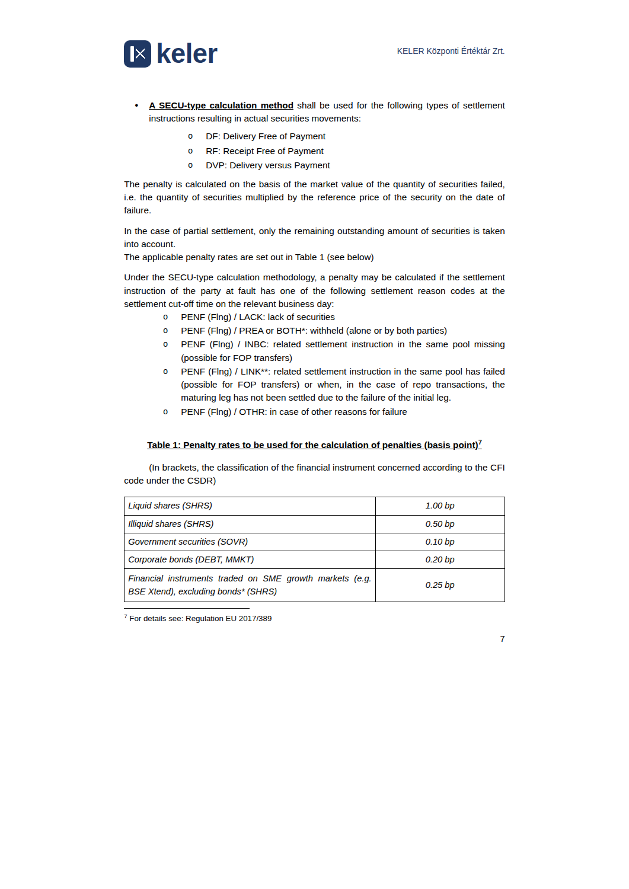keler
KELER Központi Értéktár Zrt.
A SECU-type calculation method shall be used for the following types of settlement instructions resulting in actual securities movements:
DF: Delivery Free of Payment
RF: Receipt Free of Payment
DVP: Delivery versus Payment
The penalty is calculated on the basis of the market value of the quantity of securities failed, i.e. the quantity of securities multiplied by the reference price of the security on the date of failure.
In the case of partial settlement, only the remaining outstanding amount of securities is taken into account.
The applicable penalty rates are set out in Table 1 (see below)
Under the SECU-type calculation methodology, a penalty may be calculated if the settlement instruction of the party at fault has one of the following settlement reason codes at the settlement cut-off time on the relevant business day:
PENF (Flng) / LACK: lack of securities
PENF (Flng) / PREA or BOTH*: withheld (alone or by both parties)
PENF (Flng) / INBC: related settlement instruction in the same pool missing (possible for FOP transfers)
PENF (Flng) / LINK**: related settlement instruction in the same pool has failed (possible for FOP transfers) or when, in the case of repo transactions, the maturing leg has not been settled due to the failure of the initial leg.
PENF (Flng) / OTHR: in case of other reasons for failure
Table 1: Penalty rates to be used for the calculation of penalties (basis point)7
(In brackets, the classification of the financial instrument concerned according to the CFI code under the CSDR)
| Liquid shares (SHRS) | 1.00 bp |
| Illiquid shares (SHRS) | 0.50 bp |
| Government securities (SOVR) | 0.10 bp |
| Corporate bonds (DEBT, MMKT) | 0.20 bp |
| Financial instruments traded on SME growth markets (e.g. BSE Xtend), excluding bonds* (SHRS) | 0.25 bp |
7 For details see: Regulation EU 2017/389
7